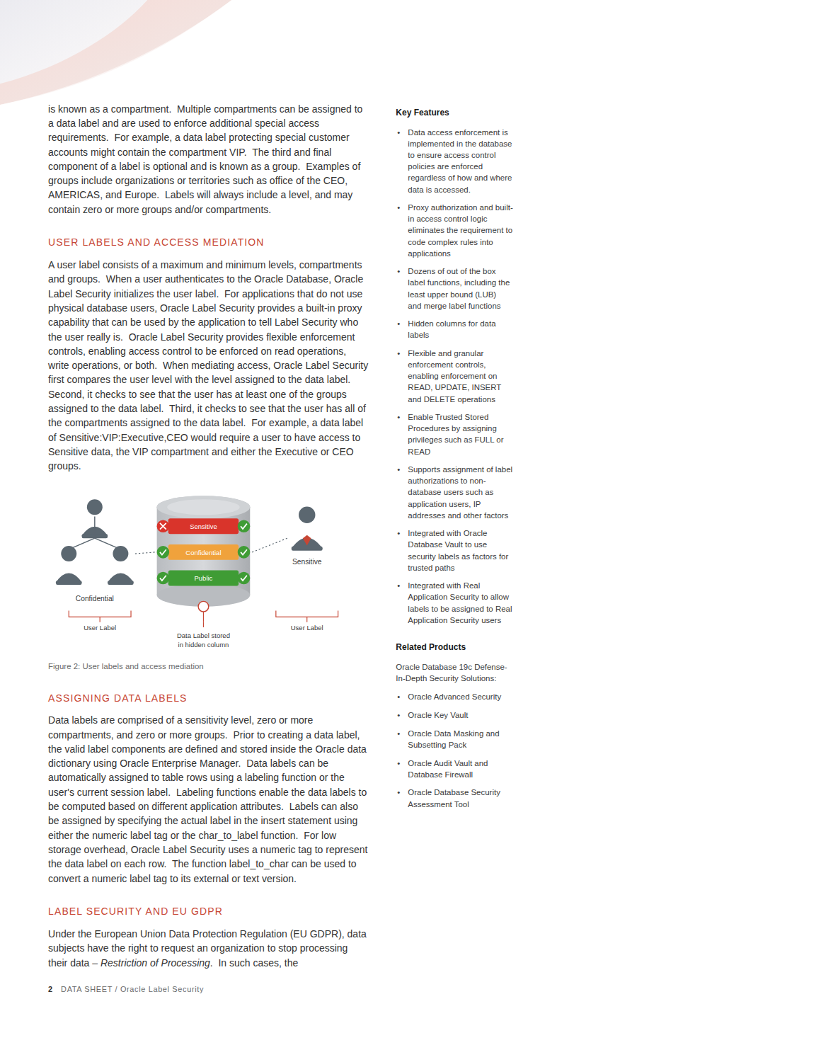is known as a compartment. Multiple compartments can be assigned to a data label and are used to enforce additional special access requirements. For example, a data label protecting special customer accounts might contain the compartment VIP. The third and final component of a label is optional and is known as a group. Examples of groups include organizations or territories such as office of the CEO, AMERICAS, and Europe. Labels will always include a level, and may contain zero or more groups and/or compartments.
User Labels and Access Mediation
A user label consists of a maximum and minimum levels, compartments and groups. When a user authenticates to the Oracle Database, Oracle Label Security initializes the user label. For applications that do not use physical database users, Oracle Label Security provides a built-in proxy capability that can be used by the application to tell Label Security who the user really is. Oracle Label Security provides flexible enforcement controls, enabling access control to be enforced on read operations, write operations, or both. When mediating access, Oracle Label Security first compares the user level with the level assigned to the data label. Second, it checks to see that the user has at least one of the groups assigned to the data label. Third, it checks to see that the user has all of the compartments assigned to the data label. For example, a data label of Sensitive:VIP:Executive,CEO would require a user to have access to Sensitive data, the VIP compartment and either the Executive or CEO groups.
Sensitive Confidential Public Confidential Sensitive User Label User Label Data Label stored in hidden column
Figure 2: User labels and access mediation
Assigning Data Labels
Data labels are comprised of a sensitivity level, zero or more compartments, and zero or more groups. Prior to creating a data label, the valid label components are defined and stored inside the Oracle data dictionary using Oracle Enterprise Manager. Data labels can be automatically assigned to table rows using a labeling function or the user's current session label. Labeling functions enable the data labels to be computed based on different application attributes. Labels can also be assigned by specifying the actual label in the insert statement using either the numeric label tag or the char_to_label function. For low storage overhead, Oracle Label Security uses a numeric tag to represent the data label on each row. The function label_to_char can be used to convert a numeric label tag to its external or text version.
Label Security and EU GDPR
Under the European Union Data Protection Regulation (EU GDPR), data subjects have the right to request an organization to stop processing their data – Restriction of Processing. In such cases, the
Key Features
Data access enforcement is implemented in the database to ensure access control policies are enforced regardless of how and where data is accessed.
Proxy authorization and built-in access control logic eliminates the requirement to code complex rules into applications
Dozens of out of the box label functions, including the least upper bound (LUB) and merge label functions
Hidden columns for data labels
Flexible and granular enforcement controls, enabling enforcement on READ, UPDATE, INSERT and DELETE operations
Enable Trusted Stored Procedures by assigning privileges such as FULL or READ
Supports assignment of label authorizations to non-database users such as application users, IP addresses and other factors
Integrated with Oracle Database Vault to use security labels as factors for trusted paths
Integrated with Real Application Security to allow labels to be assigned to Real Application Security users
Related Products
Oracle Database 19c Defense-In-Depth Security Solutions:
Oracle Advanced Security
Oracle Key Vault
Oracle Data Masking and Subsetting Pack
Oracle Audit Vault and Database Firewall
Oracle Database Security Assessment Tool
2 DATA SHEET / Oracle Label Security